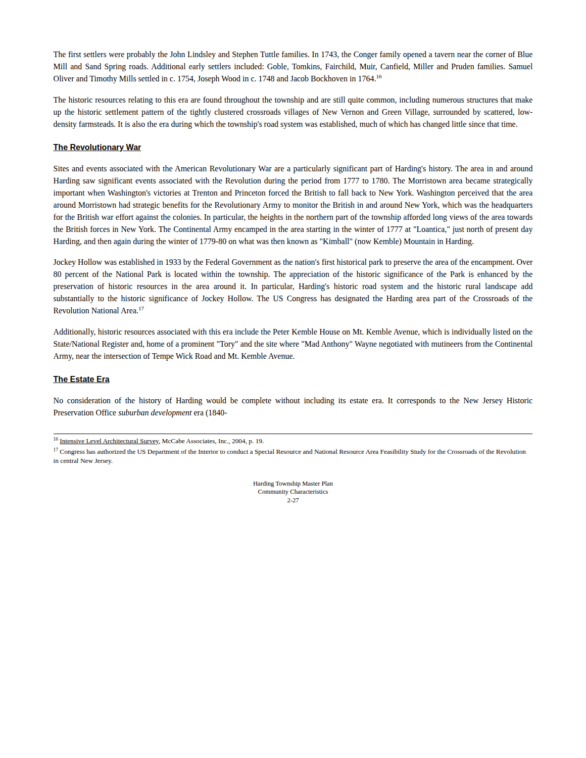The first settlers were probably the John Lindsley and Stephen Tuttle families. In 1743, the Conger family opened a tavern near the corner of Blue Mill and Sand Spring roads. Additional early settlers included: Goble, Tomkins, Fairchild, Muir, Canfield, Miller and Pruden families. Samuel Oliver and Timothy Mills settled in c. 1754, Joseph Wood in c. 1748 and Jacob Bockhoven in 1764.16
The historic resources relating to this era are found throughout the township and are still quite common, including numerous structures that make up the historic settlement pattern of the tightly clustered crossroads villages of New Vernon and Green Village, surrounded by scattered, low-density farmsteads. It is also the era during which the township's road system was established, much of which has changed little since that time.
The Revolutionary War
Sites and events associated with the American Revolutionary War are a particularly significant part of Harding's history. The area in and around Harding saw significant events associated with the Revolution during the period from 1777 to 1780. The Morristown area became strategically important when Washington's victories at Trenton and Princeton forced the British to fall back to New York. Washington perceived that the area around Morristown had strategic benefits for the Revolutionary Army to monitor the British in and around New York, which was the headquarters for the British war effort against the colonies. In particular, the heights in the northern part of the township afforded long views of the area towards the British forces in New York. The Continental Army encamped in the area starting in the winter of 1777 at "Loantica," just north of present day Harding, and then again during the winter of 1779-80 on what was then known as "Kimball" (now Kemble) Mountain in Harding.
Jockey Hollow was established in 1933 by the Federal Government as the nation's first historical park to preserve the area of the encampment. Over 80 percent of the National Park is located within the township. The appreciation of the historic significance of the Park is enhanced by the preservation of historic resources in the area around it. In particular, Harding's historic road system and the historic rural landscape add substantially to the historic significance of Jockey Hollow. The US Congress has designated the Harding area part of the Crossroads of the Revolution National Area.17
Additionally, historic resources associated with this era include the Peter Kemble House on Mt. Kemble Avenue, which is individually listed on the State/National Register and, home of a prominent "Tory" and the site where "Mad Anthony" Wayne negotiated with mutineers from the Continental Army, near the intersection of Tempe Wick Road and Mt. Kemble Avenue.
The Estate Era
No consideration of the history of Harding would be complete without including its estate era. It corresponds to the New Jersey Historic Preservation Office suburban development era (1840-
16 Intensive Level Architectural Survey, McCabe Associates, Inc., 2004, p. 19.
17 Congress has authorized the US Department of the Interior to conduct a Special Resource and National Resource Area Feasibility Study for the Crossroads of the Revolution in central New Jersey.
Harding Township Master Plan
Community Characteristics
2-27